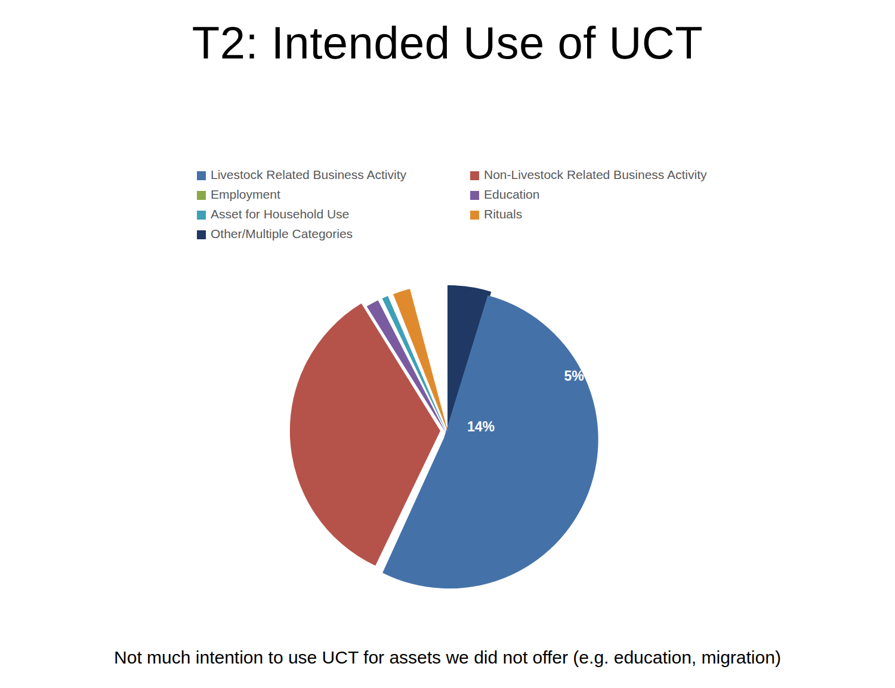T2: Intended Use of UCT
| Livestock Related Business Activity | Non-Livestock Related Business Activity |
| Employment | Education |
| Asset for Household Use | Rituals |
| Other/Multiple Categories | |
5% 14% 78%
Not much intention to use UCT for assets we did not offer (e.g. education, migration)